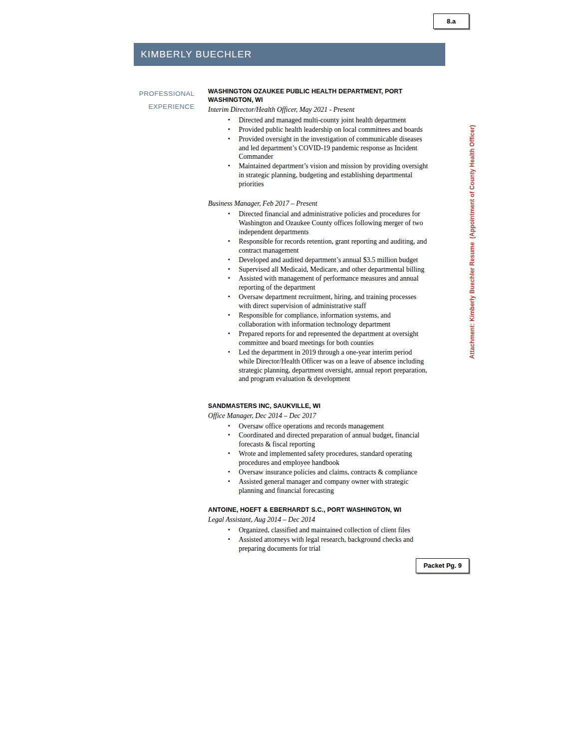8.a
KIMBERLY BUECHLER
PROFESSIONAL
EXPERIENCE
WASHINGTON OZAUKEE PUBLIC HEALTH DEPARTMENT, PORT WASHINGTON, WI
Interim Director/Health Officer, May 2021 - Present
Directed and managed multi-county joint health department
Provided public health leadership on local committees and boards
Provided oversight in the investigation of communicable diseases and led department’s COVID-19 pandemic response as Incident Commander
Maintained department’s vision and mission by providing oversight in strategic planning, budgeting and establishing departmental priorities
Business Manager, Feb 2017 – Present
Directed financial and administrative policies and procedures for Washington and Ozaukee County offices following merger of two independent departments
Responsible for records retention, grant reporting and auditing, and contract management
Developed and audited department’s annual $3.5 million budget
Supervised all Medicaid, Medicare, and other departmental billing
Assisted with management of performance measures and annual reporting of the department
Oversaw department recruitment, hiring, and training processes with direct supervision of administrative staff
Responsible for compliance, information systems, and collaboration with information technology department
Prepared reports for and represented the department at oversight committee and board meetings for both counties
Led the department in 2019 through a one-year interim period while Director/Health Officer was on a leave of absence including strategic planning, department oversight, annual report preparation, and program evaluation & development
SANDMASTERS INC, SAUKVILLE, WI
Office Manager, Dec 2014 – Dec 2017
Oversaw office operations and records management
Coordinated and directed preparation of annual budget, financial forecasts & fiscal reporting
Wrote and implemented safety procedures, standard operating procedures and employee handbook
Oversaw insurance policies and claims, contracts & compliance
Assisted general manager and company owner with strategic planning and financial forecasting
ANTOINE, HOEFT & EBERHARDT S.C., PORT WASHINGTON, WI
Legal Assistant, Aug 2014 – Dec 2014
Organized, classified and maintained collection of client files
Assisted attorneys with legal research, background checks and preparing documents for trial
Attachment: Kimberly Buechler Resume (Appointment of County Health Officer)
Packet Pg. 9